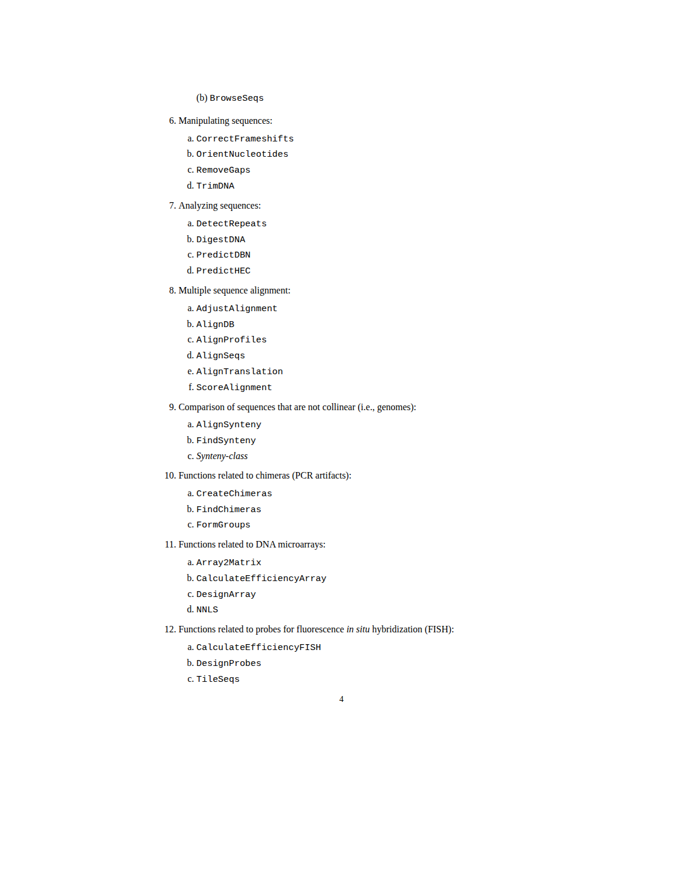(b) BrowseSeqs
Manipulating sequences:
CorrectFrameshifts
OrientNucleotides
RemoveGaps
TrimDNA
Analyzing sequences:
DetectRepeats
DigestDNA
PredictDBN
PredictHEC
Multiple sequence alignment:
AdjustAlignment
AlignDB
AlignProfiles
AlignSeqs
AlignTranslation
ScoreAlignment
Comparison of sequences that are not collinear (i.e., genomes):
AlignSynteny
FindSynteny
Synteny-class
Functions related to chimeras (PCR artifacts):
CreateChimeras
FindChimeras
FormGroups
Functions related to DNA microarrays:
Array2Matrix
CalculateEfficiencyArray
DesignArray
NNLS
Functions related to probes for fluorescence in situ hybridization (FISH):
CalculateEfficiencyFISH
DesignProbes
TileSeqs
4